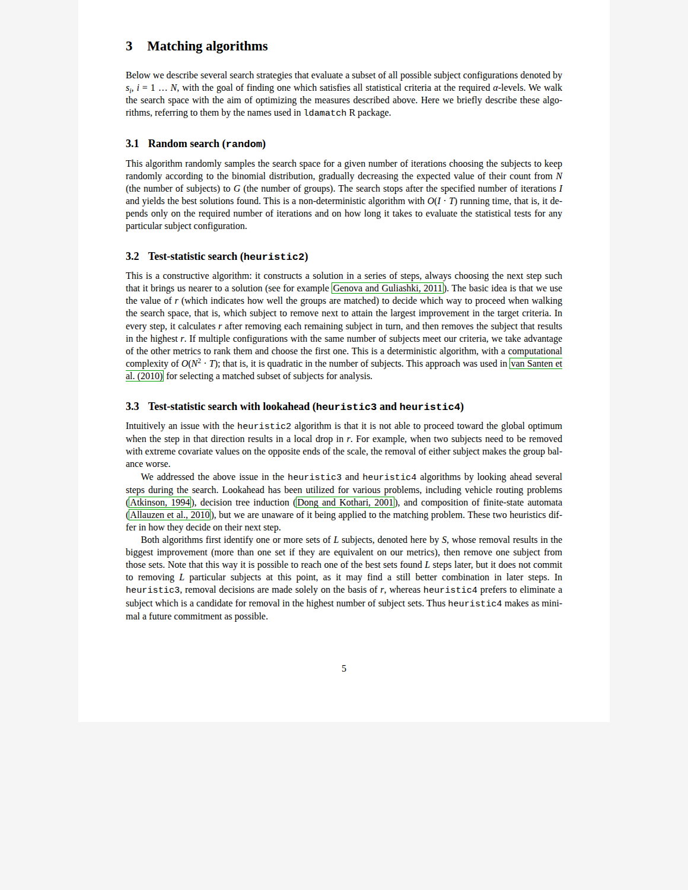3 Matching algorithms
Below we describe several search strategies that evaluate a subset of all possible subject configurations denoted by si, i = 1 … N, with the goal of finding one which satisfies all statistical criteria at the required α-levels. We walk the search space with the aim of optimizing the measures described above. Here we briefly describe these algorithms, referring to them by the names used in ldamatch R package.
3.1 Random search (random)
This algorithm randomly samples the search space for a given number of iterations choosing the subjects to keep randomly according to the binomial distribution, gradually decreasing the expected value of their count from N (the number of subjects) to G (the number of groups). The search stops after the specified number of iterations I and yields the best solutions found. This is a non-deterministic algorithm with O(I · T) running time, that is, it depends only on the required number of iterations and on how long it takes to evaluate the statistical tests for any particular subject configuration.
3.2 Test-statistic search (heuristic2)
This is a constructive algorithm: it constructs a solution in a series of steps, always choosing the next step such that it brings us nearer to a solution (see for example Genova and Guliashki, 2011). The basic idea is that we use the value of r (which indicates how well the groups are matched) to decide which way to proceed when walking the search space, that is, which subject to remove next to attain the largest improvement in the target criteria. In every step, it calculates r after removing each remaining subject in turn, and then removes the subject that results in the highest r. If multiple configurations with the same number of subjects meet our criteria, we take advantage of the other metrics to rank them and choose the first one. This is a deterministic algorithm, with a computational complexity of O(N2 · T); that is, it is quadratic in the number of subjects. This approach was used in van Santen et al. (2010) for selecting a matched subset of subjects for analysis.
3.3 Test-statistic search with lookahead (heuristic3 and heuristic4)
Intuitively an issue with the heuristic2 algorithm is that it is not able to proceed toward the global optimum when the step in that direction results in a local drop in r. For example, when two subjects need to be removed with extreme covariate values on the opposite ends of the scale, the removal of either subject makes the group balance worse.
We addressed the above issue in the heuristic3 and heuristic4 algorithms by looking ahead several steps during the search. Lookahead has been utilized for various problems, including vehicle routing problems (Atkinson, 1994), decision tree induction (Dong and Kothari, 2001), and composition of finite-state automata (Allauzen et al., 2010), but we are unaware of it being applied to the matching problem. These two heuristics differ in how they decide on their next step.
Both algorithms first identify one or more sets of L subjects, denoted here by S, whose removal results in the biggest improvement (more than one set if they are equivalent on our metrics), then remove one subject from those sets. Note that this way it is possible to reach one of the best sets found L steps later, but it does not commit to removing L particular subjects at this point, as it may find a still better combination in later steps. In heuristic3, removal decisions are made solely on the basis of r, whereas heuristic4 prefers to eliminate a subject which is a candidate for removal in the highest number of subject sets. Thus heuristic4 makes as minimal a future commitment as possible.
5